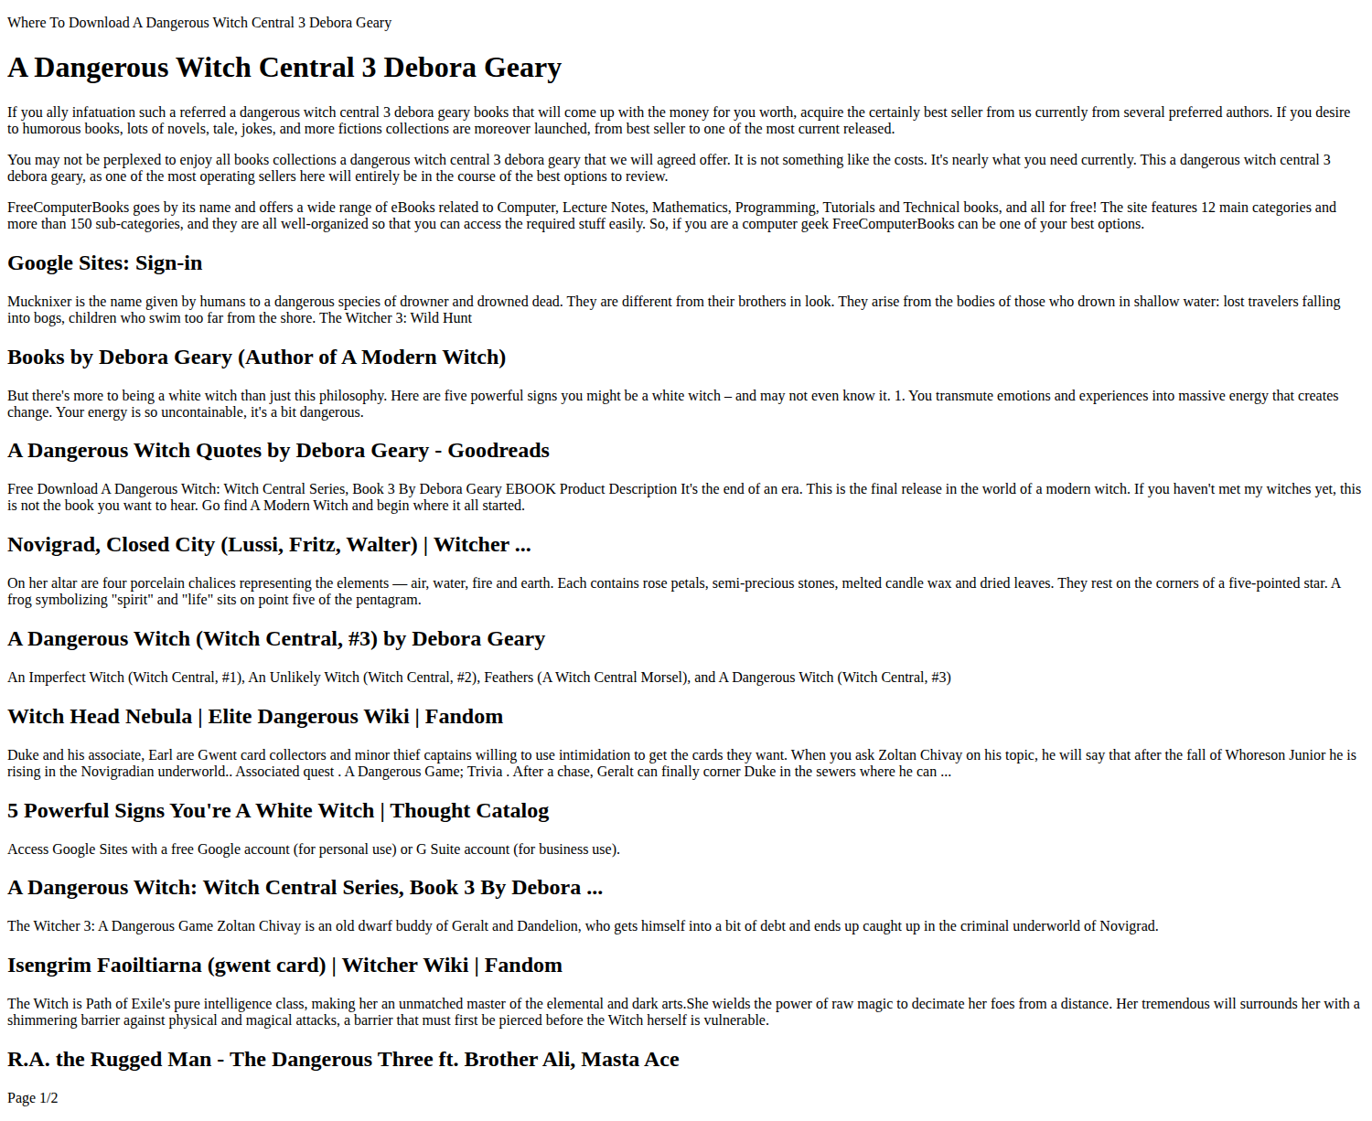Where To Download A Dangerous Witch Central 3 Debora Geary
A Dangerous Witch Central 3 Debora Geary
If you ally infatuation such a referred a dangerous witch central 3 debora geary books that will come up with the money for you worth, acquire the certainly best seller from us currently from several preferred authors. If you desire to humorous books, lots of novels, tale, jokes, and more fictions collections are moreover launched, from best seller to one of the most current released.
You may not be perplexed to enjoy all books collections a dangerous witch central 3 debora geary that we will agreed offer. It is not something like the costs. It's nearly what you need currently. This a dangerous witch central 3 debora geary, as one of the most operating sellers here will entirely be in the course of the best options to review.
FreeComputerBooks goes by its name and offers a wide range of eBooks related to Computer, Lecture Notes, Mathematics, Programming, Tutorials and Technical books, and all for free! The site features 12 main categories and more than 150 sub-categories, and they are all well-organized so that you can access the required stuff easily. So, if you are a computer geek FreeComputerBooks can be one of your best options.
Google Sites: Sign-in
Mucknixer is the name given by humans to a dangerous species of drowner and drowned dead. They are different from their brothers in look. They arise from the bodies of those who drown in shallow water: lost travelers falling into bogs, children who swim too far from the shore. The Witcher 3: Wild Hunt
Books by Debora Geary (Author of A Modern Witch)
But there's more to being a white witch than just this philosophy. Here are five powerful signs you might be a white witch – and may not even know it. 1. You transmute emotions and experiences into massive energy that creates change. Your energy is so uncontainable, it's a bit dangerous.
A Dangerous Witch Quotes by Debora Geary - Goodreads
Free Download A Dangerous Witch: Witch Central Series, Book 3 By Debora Geary EBOOK Product Description It's the end of an era. This is the final release in the world of a modern witch. If you haven't met my witches yet, this is not the book you want to hear. Go find A Modern Witch and begin where it all started.
Novigrad, Closed City (Lussi, Fritz, Walter) | Witcher ...
On her altar are four porcelain chalices representing the elements — air, water, fire and earth. Each contains rose petals, semi-precious stones, melted candle wax and dried leaves. They rest on the corners of a five-pointed star. A frog symbolizing "spirit" and "life" sits on point five of the pentagram.
A Dangerous Witch (Witch Central, #3) by Debora Geary
An Imperfect Witch (Witch Central, #1), An Unlikely Witch (Witch Central, #2), Feathers (A Witch Central Morsel), and A Dangerous Witch (Witch Central, #3)
Witch Head Nebula | Elite Dangerous Wiki | Fandom
Duke and his associate, Earl are Gwent card collectors and minor thief captains willing to use intimidation to get the cards they want. When you ask Zoltan Chivay on his topic, he will say that after the fall of Whoreson Junior he is rising in the Novigradian underworld.. Associated quest . A Dangerous Game; Trivia . After a chase, Geralt can finally corner Duke in the sewers where he can ...
5 Powerful Signs You're A White Witch | Thought Catalog
Access Google Sites with a free Google account (for personal use) or G Suite account (for business use).
A Dangerous Witch: Witch Central Series, Book 3 By Debora ...
The Witcher 3: A Dangerous Game Zoltan Chivay is an old dwarf buddy of Geralt and Dandelion, who gets himself into a bit of debt and ends up caught up in the criminal underworld of Novigrad.
Isengrim Faoiltiarna (gwent card) | Witcher Wiki | Fandom
The Witch is Path of Exile's pure intelligence class, making her an unmatched master of the elemental and dark arts.She wields the power of raw magic to decimate her foes from a distance. Her tremendous will surrounds her with a shimmering barrier against physical and magical attacks, a barrier that must first be pierced before the Witch herself is vulnerable.
R.A. the Rugged Man - The Dangerous Three ft. Brother Ali, Masta Ace
Page 1/2